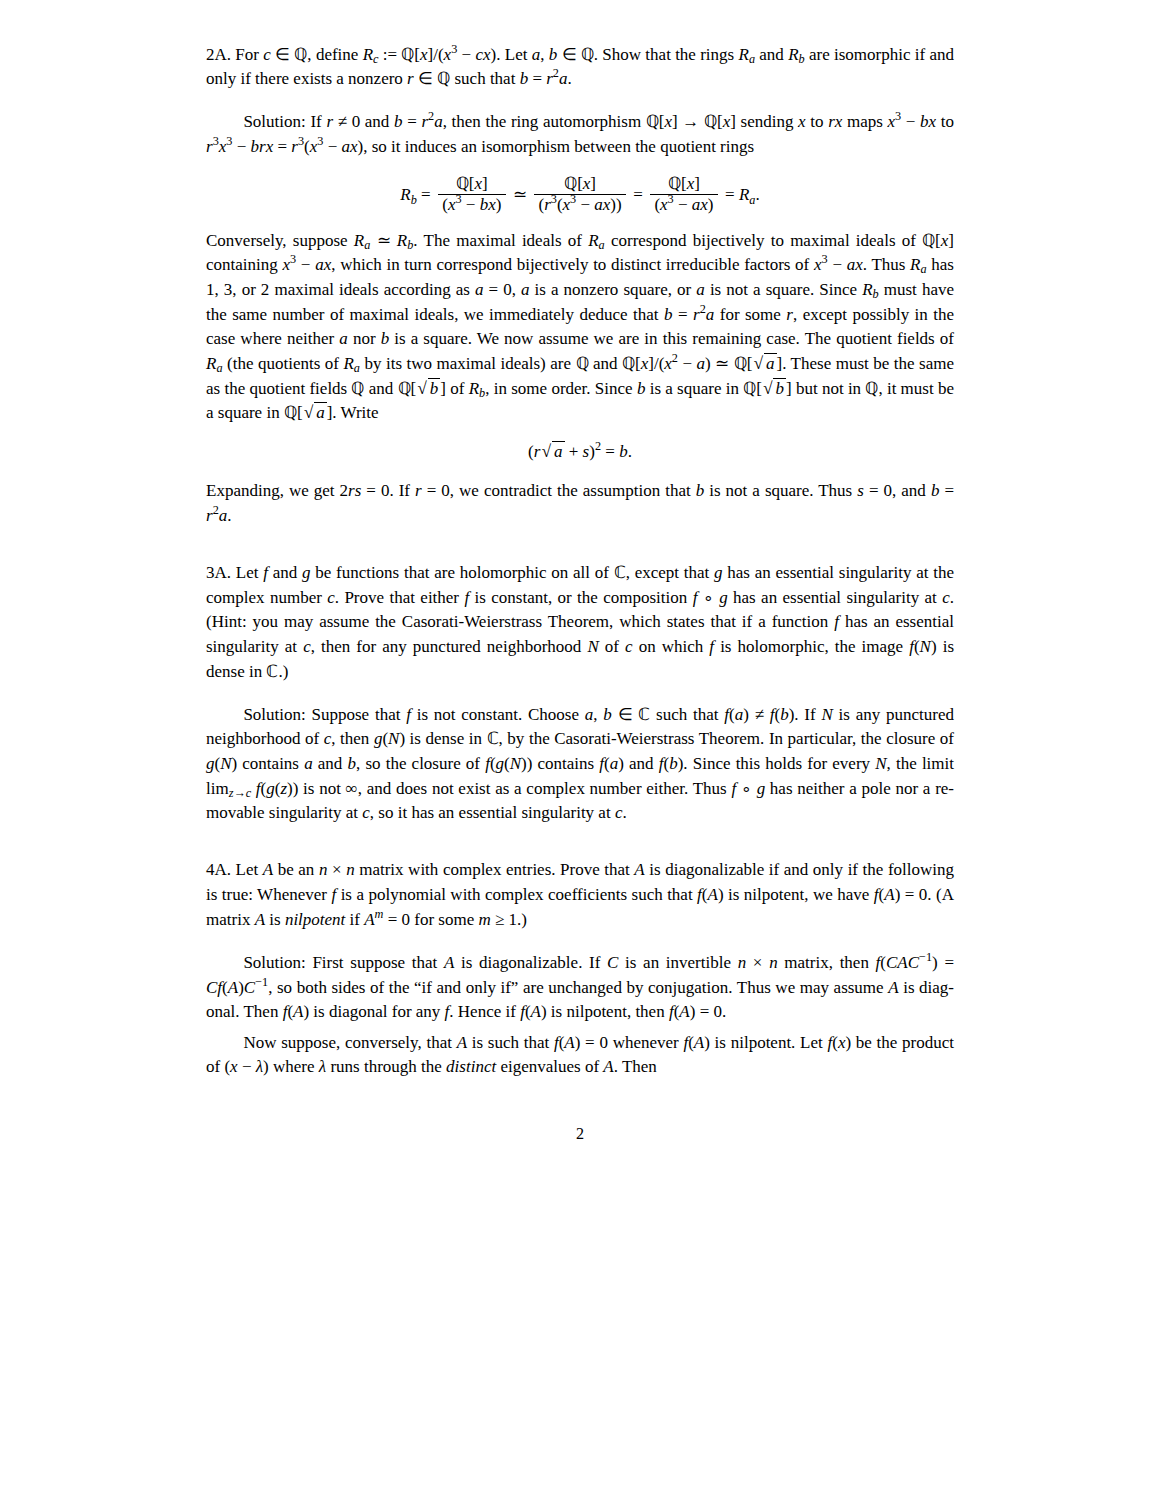2A. For c ∈ ℚ, define Rc := ℚ[x]/(x3 − cx). Let a, b ∈ ℚ. Show that the rings Ra and Rb are isomorphic if and only if there exists a nonzero r ∈ ℚ such that b = r2a.
Solution: If r ≠ 0 and b = r2a, then the ring automorphism ℚ[x] → ℚ[x] sending x to rx maps x3 − bx to r3x3 − brx = r3(x3 − ax), so it induces an isomorphism between the quotient rings
Rb = ℚ[x](x3 − bx) ≃ ℚ[x](r3(x3 − ax)) = ℚ[x](x3 − ax) = Ra.
Conversely, suppose Ra ≃ Rb. The maximal ideals of Ra correspond bijectively to maximal ideals of ℚ[x] containing x3 − ax, which in turn correspond bijectively to distinct irreducible factors of x3 − ax. Thus Ra has 1, 3, or 2 maximal ideals according as a = 0, a is a nonzero square, or a is not a square. Since Rb must have the same number of maximal ideals, we immediately deduce that b = r2a for some r, except possibly in the case where neither a nor b is a square. We now assume we are in this remaining case. The quotient fields of Ra (the quotients of Ra by its two maximal ideals) are ℚ and ℚ[x]/(x2 − a) ≃ ℚ[√a]. These must be the same as the quotient fields ℚ and ℚ[√b] of Rb, in some order. Since b is a square in ℚ[√b] but not in ℚ, it must be a square in ℚ[√a]. Write
(r√a + s)2 = b.
Expanding, we get 2rs = 0. If r = 0, we contradict the assumption that b is not a square. Thus s = 0, and b = r2a.
3A. Let f and g be functions that are holomorphic on all of ℂ, except that g has an essential singularity at the complex number c. Prove that either f is constant, or the composition f ∘ g has an essential singularity at c. (Hint: you may assume the Casorati-Weierstrass Theorem, which states that if a function f has an essential singularity at c, then for any punctured neighborhood N of c on which f is holomorphic, the image f(N) is dense in ℂ.)
Solution: Suppose that f is not constant. Choose a, b ∈ ℂ such that f(a) ≠ f(b). If N is any punctured neighborhood of c, then g(N) is dense in ℂ, by the Casorati-Weierstrass Theorem. In particular, the closure of g(N) contains a and b, so the closure of f(g(N)) contains f(a) and f(b). Since this holds for every N, the limit limz→c f(g(z)) is not ∞, and does not exist as a complex number either. Thus f ∘ g has neither a pole nor a removable singularity at c, so it has an essential singularity at c.
4A. Let A be an n × n matrix with complex entries. Prove that A is diagonalizable if and only if the following is true: Whenever f is a polynomial with complex coefficients such that f(A) is nilpotent, we have f(A) = 0. (A matrix A is nilpotent if Am = 0 for some m ≥ 1.)
Solution: First suppose that A is diagonalizable. If C is an invertible n × n matrix, then f(CAC−1) = Cf(A)C−1, so both sides of the “if and only if” are unchanged by conjugation. Thus we may assume A is diagonal. Then f(A) is diagonal for any f. Hence if f(A) is nilpotent, then f(A) = 0.
Now suppose, conversely, that A is such that f(A) = 0 whenever f(A) is nilpotent. Let f(x) be the product of (x − λ) where λ runs through the distinct eigenvalues of A. Then
2